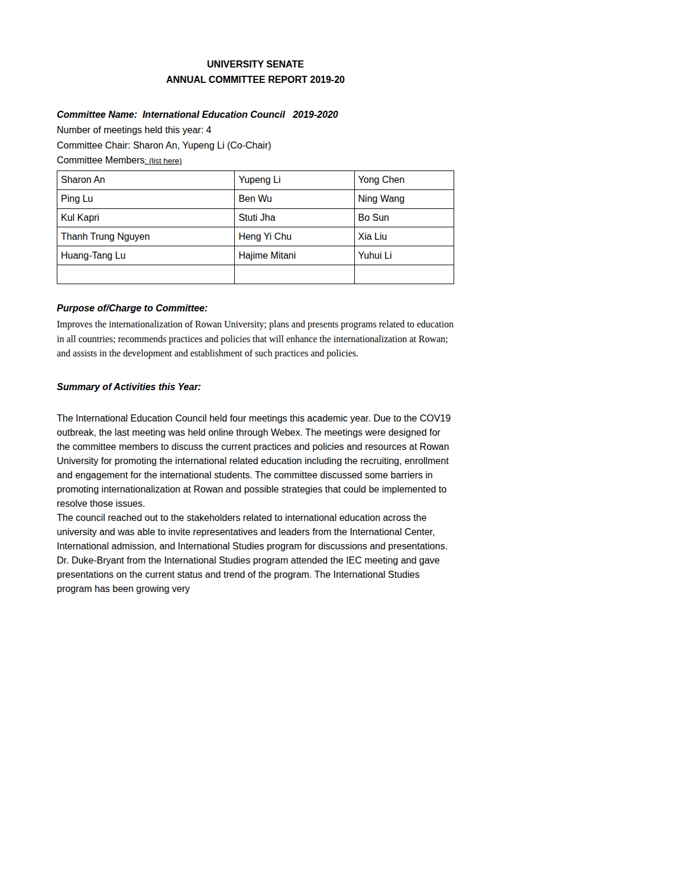UNIVERSITY SENATE
ANNUAL COMMITTEE REPORT 2019-20
Committee Name: International Education Council 2019-2020
Number of meetings held this year: 4
Committee Chair: Sharon An, Yupeng Li (Co-Chair)
Committee Members: (list here)
| Sharon An | Yupeng Li | Yong Chen |
| Ping Lu | Ben Wu | Ning Wang |
| Kul Kapri | Stuti Jha | Bo Sun |
| Thanh Trung Nguyen | Heng Yi Chu | Xia Liu |
| Huang-Tang Lu | Hajime Mitani | Yuhui Li |
Purpose of/Charge to Committee:
Improves the internationalization of Rowan University; plans and presents programs related to education in all countries; recommends practices and policies that will enhance the internationalization at Rowan; and assists in the development and establishment of such practices and policies.
Summary of Activities this Year:
The International Education Council held four meetings this academic year. Due to the COV19 outbreak, the last meeting was held online through Webex. The meetings were designed for the committee members to discuss the current practices and policies and resources at Rowan University for promoting the international related education including the recruiting, enrollment and engagement for the international students. The committee discussed some barriers in promoting internationalization at Rowan and possible strategies that could be implemented to resolve those issues.
The council reached out to the stakeholders related to international education across the university and was able to invite representatives and leaders from the International Center, International admission, and International Studies program for discussions and presentations. Dr. Duke-Bryant from the International Studies program attended the IEC meeting and gave presentations on the current status and trend of the program. The International Studies program has been growing very